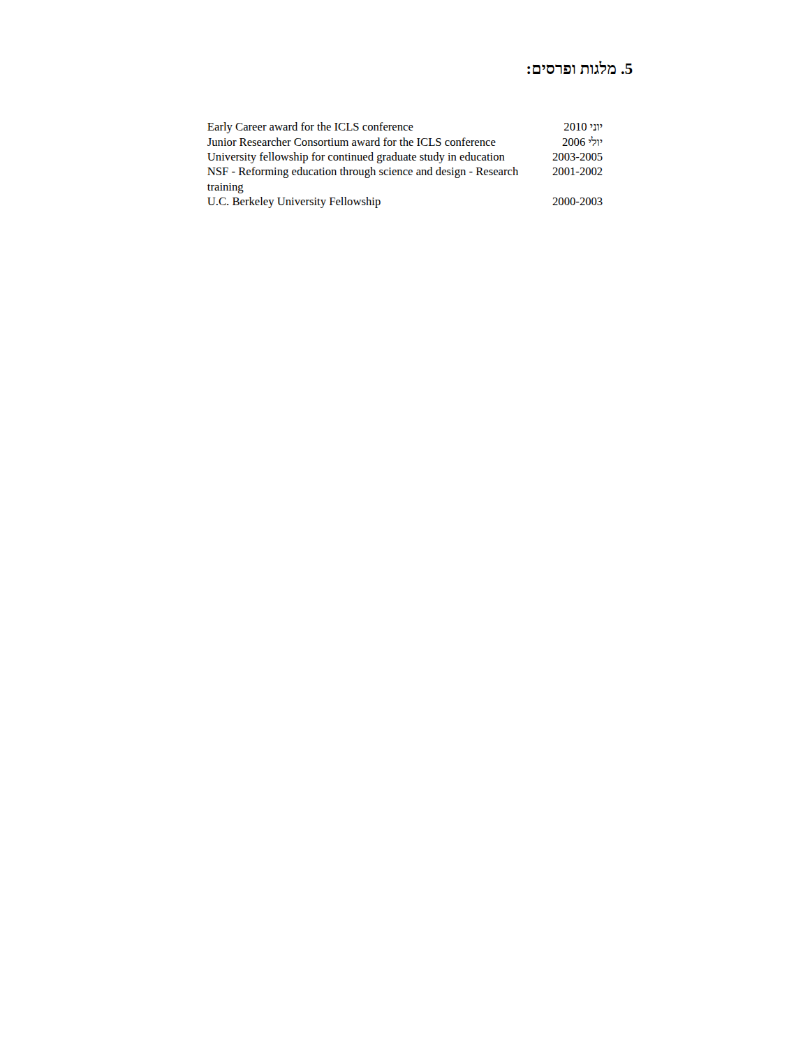5. מלגות ופרסים:
| יוני 2010 | Early Career award for the ICLS conference |
| יולי 2006 | Junior Researcher Consortium award for the ICLS conference |
| 2003-2005 | University fellowship for continued graduate study in education |
| 2001-2002 | NSF - Reforming education through science and design - Research training |
| 2000-2003 | U.C. Berkeley University Fellowship |